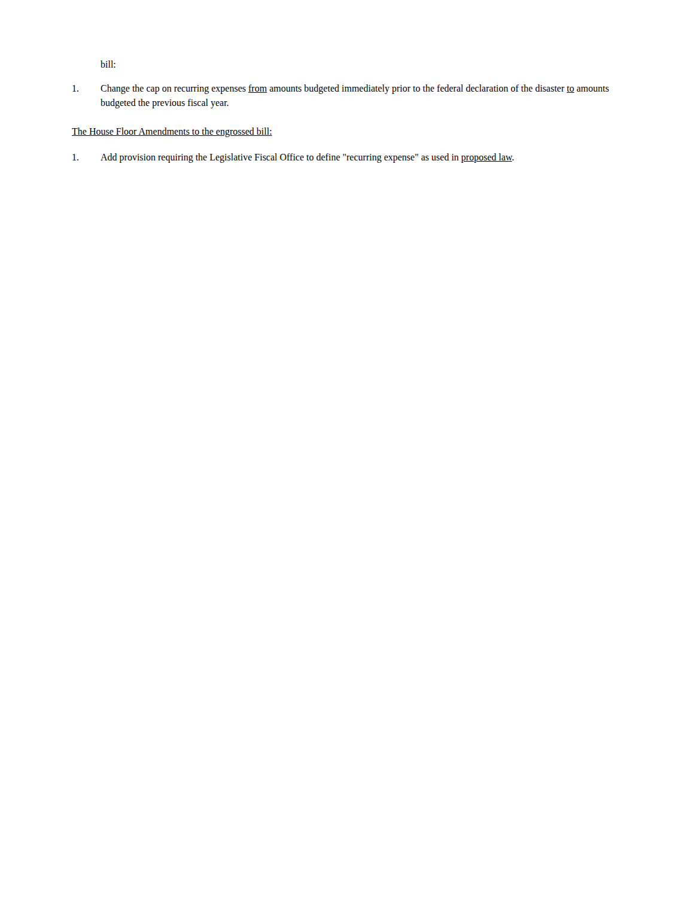bill:
1.
Change the cap on recurring expenses from amounts budgeted immediately prior to the federal declaration of the disaster to amounts budgeted the previous fiscal year.
The House Floor Amendments to the engrossed bill:
1.
Add provision requiring the Legislative Fiscal Office to define "recurring expense" as used in proposed law.